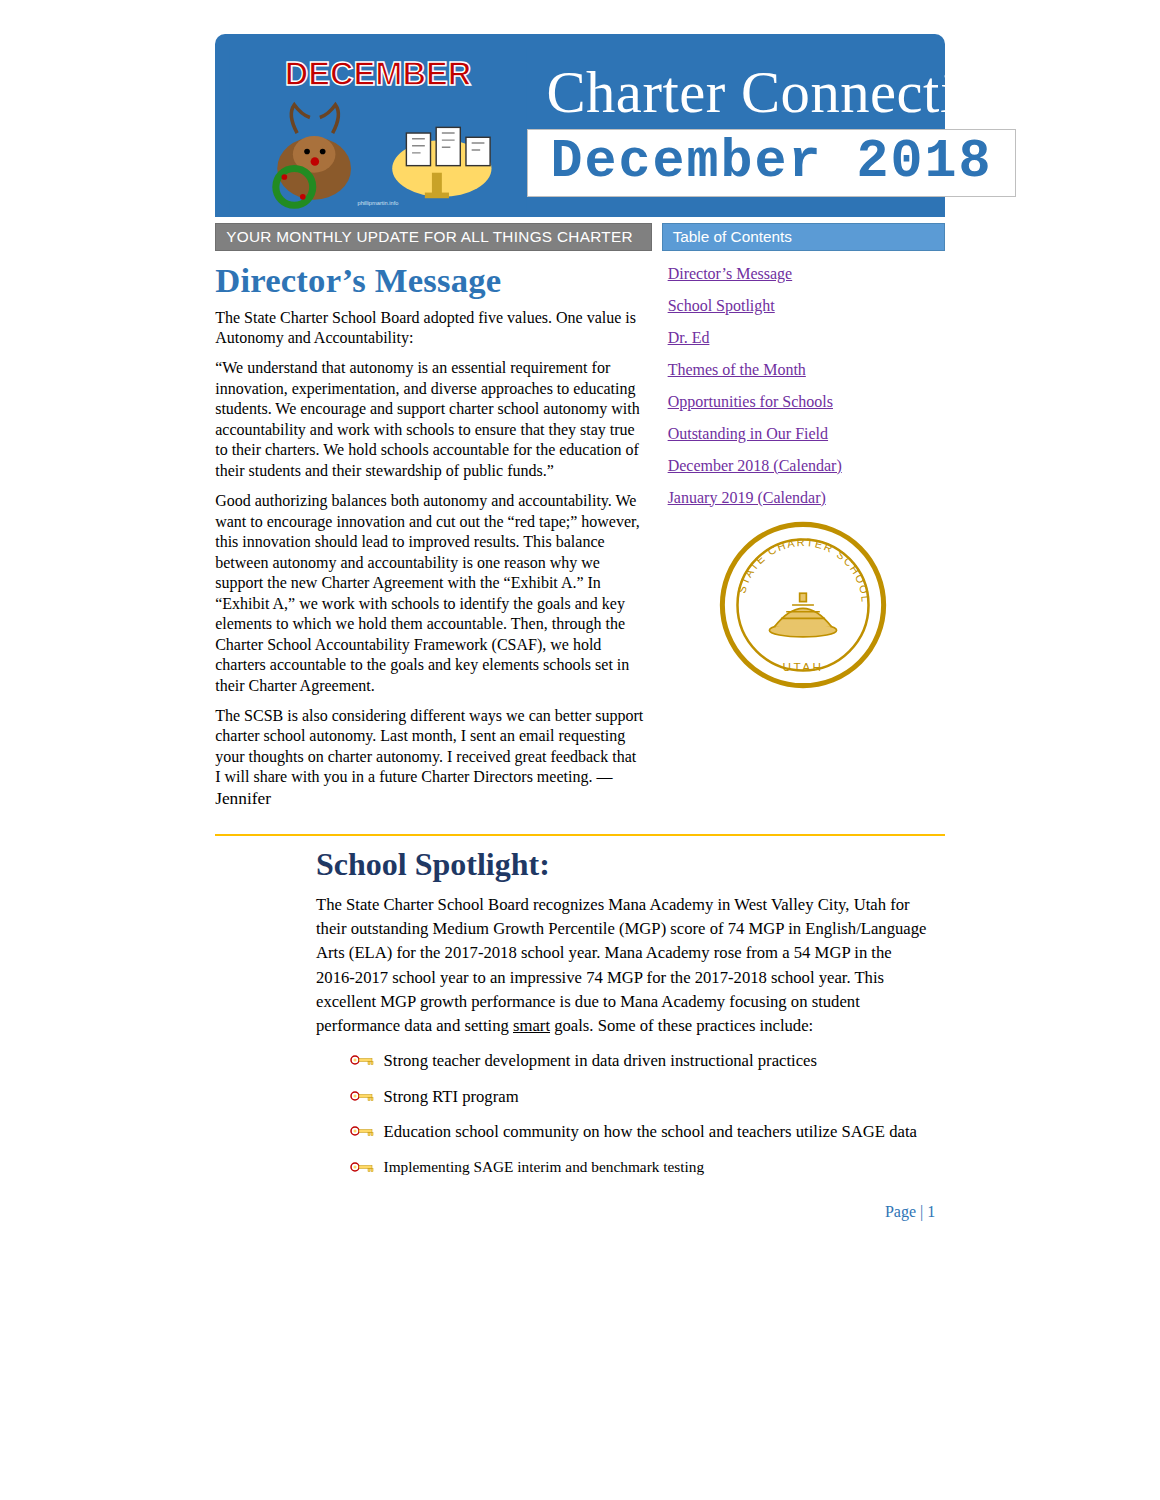Charter Connection
December 2018
YOUR MONTHLY UPDATE FOR ALL THINGS CHARTER
Table of Contents
Director’s Message
The State Charter School Board adopted five values. One value is Autonomy and Accountability:
“We understand that autonomy is an essential requirement for innovation, experimentation, and diverse approaches to educating students. We encourage and support charter school autonomy with accountability and work with schools to ensure that they stay true to their charters. We hold schools accountable for the education of their students and their stewardship of public funds.”
Good authorizing balances both autonomy and accountability. We want to encourage innovation and cut out the “red tape;” however, this innovation should lead to improved results. This balance between autonomy and accountability is one reason why we support the new Charter Agreement with the “Exhibit A.” In “Exhibit A,” we work with schools to identify the goals and key elements to which we hold them accountable. Then, through the Charter School Accountability Framework (CSAF), we hold charters accountable to the goals and key elements schools set in their Charter Agreement.
The SCSB is also considering different ways we can better support charter school autonomy. Last month, I sent an email requesting your thoughts on charter autonomy. I received great feedback that I will share with you in a future Charter Directors meeting. —Jennifer
Director’s Message
School Spotlight
Dr. Ed
Themes of the Month
Opportunities for Schools
Outstanding in Our Field
December 2018 (Calendar)
January 2019 (Calendar)
School Spotlight:
The State Charter School Board recognizes Mana Academy in West Valley City, Utah for their outstanding Medium Growth Percentile (MGP) score of 74 MGP in English/Language Arts (ELA) for the 2017-2018 school year. Mana Academy rose from a 54 MGP in the 2016-2017 school year to an impressive 74 MGP for the 2017-2018 school year. This excellent MGP growth performance is due to Mana Academy focusing on student performance data and setting smart goals. Some of these practices include:
Strong teacher development in data driven instructional practices
Strong RTI program
Education school community on how the school and teachers utilize SAGE data
Implementing SAGE interim and benchmark testing
Page | 1